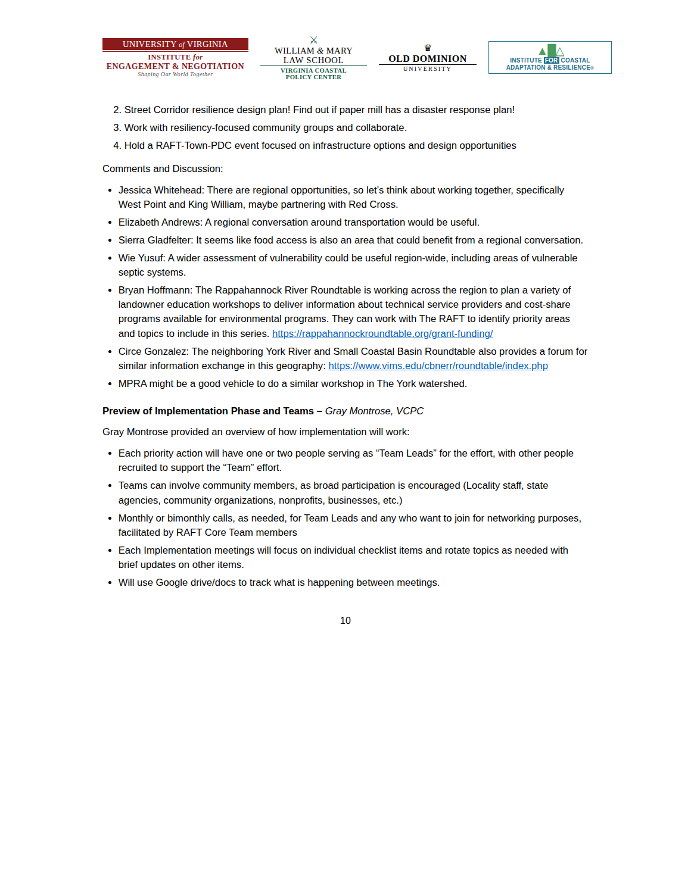UNIVERSITY of VIRGINIA
INSTITUTE for ENGAGEMENT & NEGOTIATION
Shaping Our World Together
⚔
WILLIAM & MARY
LAW SCHOOL
VIRGINIA COASTAL
POLICY CENTER
♛
OLD DOMINION
UNIVERSITY
▲█△
INSTITUTE FOR COASTAL
ADAPTATION & RESILIENCE®
Street Corridor resilience design plan! Find out if paper mill has a disaster response plan!
Work with resiliency-focused community groups and collaborate.
Hold a RAFT-Town-PDC event focused on infrastructure options and design opportunities
Comments and Discussion:
Jessica Whitehead: There are regional opportunities, so let’s think about working together, specifically West Point and King William, maybe partnering with Red Cross.
Elizabeth Andrews: A regional conversation around transportation would be useful.
Sierra Gladfelter: It seems like food access is also an area that could benefit from a regional conversation.
Wie Yusuf: A wider assessment of vulnerability could be useful region-wide, including areas of vulnerable septic systems.
Bryan Hoffmann: The Rappahannock River Roundtable is working across the region to plan a variety of landowner education workshops to deliver information about technical service providers and cost-share programs available for environmental programs. They can work with The RAFT to identify priority areas and topics to include in this series. https://rappahannockroundtable.org/grant-funding/
Circe Gonzalez: The neighboring York River and Small Coastal Basin Roundtable also provides a forum for similar information exchange in this geography: https://www.vims.edu/cbnerr/roundtable/index.php
MPRA might be a good vehicle to do a similar workshop in The York watershed.
Preview of Implementation Phase and Teams – Gray Montrose, VCPC
Gray Montrose provided an overview of how implementation will work:
Each priority action will have one or two people serving as “Team Leads” for the effort, with other people recruited to support the “Team” effort.
Teams can involve community members, as broad participation is encouraged (Locality staff, state agencies, community organizations, nonprofits, businesses, etc.)
Monthly or bimonthly calls, as needed, for Team Leads and any who want to join for networking purposes, facilitated by RAFT Core Team members
Each Implementation meetings will focus on individual checklist items and rotate topics as needed with brief updates on other items.
Will use Google drive/docs to track what is happening between meetings.
10